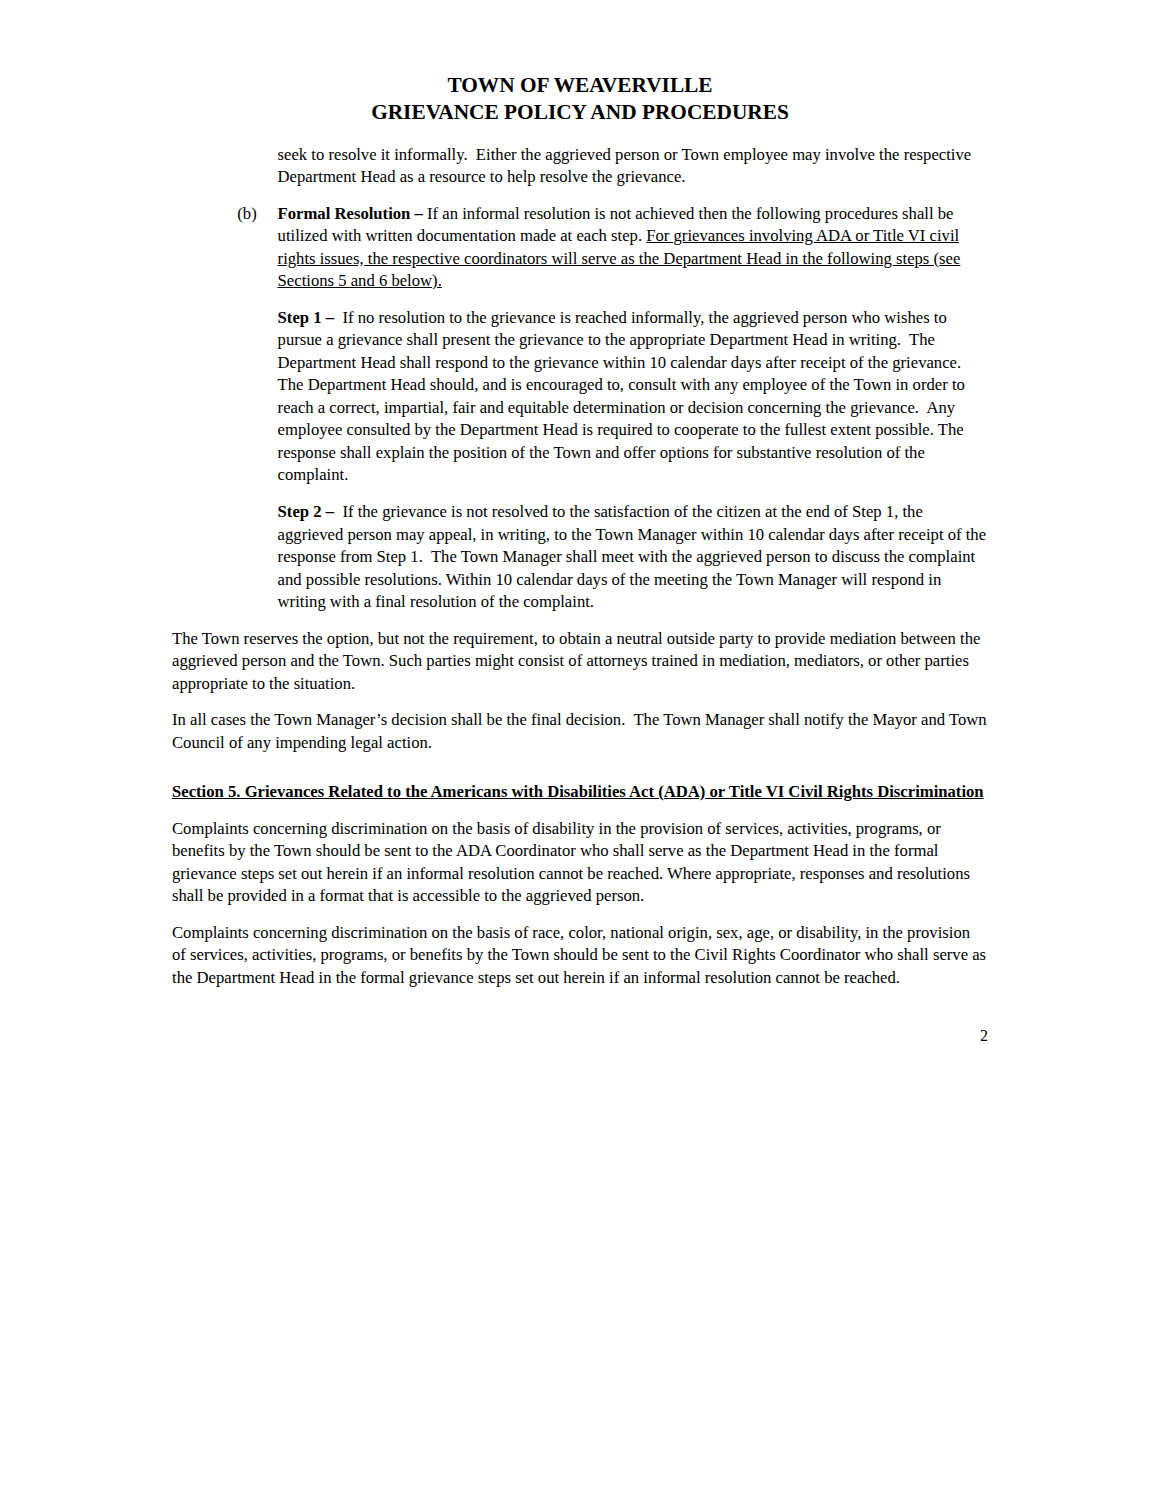TOWN OF WEAVERVILLE
GRIEVANCE POLICY AND PROCEDURES
seek to resolve it informally. Either the aggrieved person or Town employee may involve the respective Department Head as a resource to help resolve the grievance.
(b)
Formal Resolution – If an informal resolution is not achieved then the following procedures shall be utilized with written documentation made at each step. For grievances involving ADA or Title VI civil rights issues, the respective coordinators will serve as the Department Head in the following steps (see Sections 5 and 6 below).
Step 1 – If no resolution to the grievance is reached informally, the aggrieved person who wishes to pursue a grievance shall present the grievance to the appropriate Department Head in writing. The Department Head shall respond to the grievance within 10 calendar days after receipt of the grievance. The Department Head should, and is encouraged to, consult with any employee of the Town in order to reach a correct, impartial, fair and equitable determination or decision concerning the grievance. Any employee consulted by the Department Head is required to cooperate to the fullest extent possible. The response shall explain the position of the Town and offer options for substantive resolution of the complaint.
Step 2 – If the grievance is not resolved to the satisfaction of the citizen at the end of Step 1, the aggrieved person may appeal, in writing, to the Town Manager within 10 calendar days after receipt of the response from Step 1. The Town Manager shall meet with the aggrieved person to discuss the complaint and possible resolutions. Within 10 calendar days of the meeting the Town Manager will respond in writing with a final resolution of the complaint.
The Town reserves the option, but not the requirement, to obtain a neutral outside party to provide mediation between the aggrieved person and the Town. Such parties might consist of attorneys trained in mediation, mediators, or other parties appropriate to the situation.
In all cases the Town Manager’s decision shall be the final decision. The Town Manager shall notify the Mayor and Town Council of any impending legal action.
Section 5. Grievances Related to the Americans with Disabilities Act (ADA) or Title VI Civil Rights Discrimination
Complaints concerning discrimination on the basis of disability in the provision of services, activities, programs, or benefits by the Town should be sent to the ADA Coordinator who shall serve as the Department Head in the formal grievance steps set out herein if an informal resolution cannot be reached. Where appropriate, responses and resolutions shall be provided in a format that is accessible to the aggrieved person.
Complaints concerning discrimination on the basis of race, color, national origin, sex, age, or disability, in the provision of services, activities, programs, or benefits by the Town should be sent to the Civil Rights Coordinator who shall serve as the Department Head in the formal grievance steps set out herein if an informal resolution cannot be reached.
2